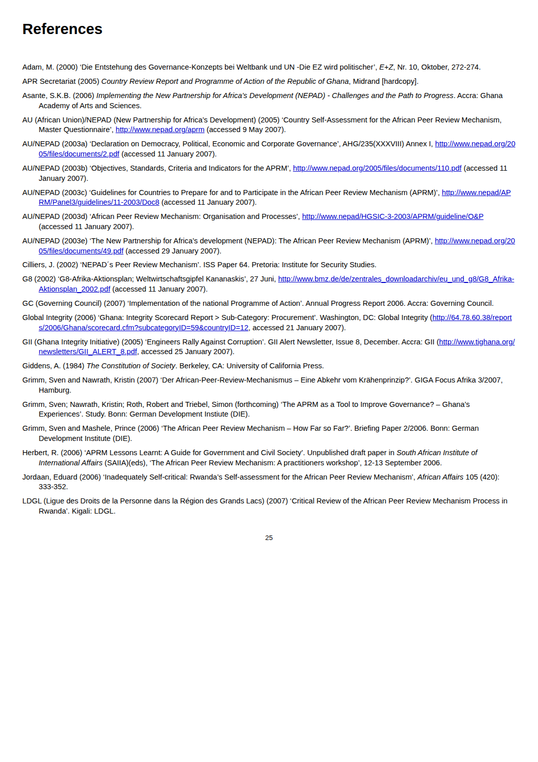References
Adam, M. (2000) ‘Die Entstehung des Governance-Konzepts bei Weltbank und UN -Die EZ wird politischer’, E+Z, Nr. 10, Oktober, 272-274.
APR Secretariat (2005) Country Review Report and Programme of Action of the Republic of Ghana, Midrand [hardcopy].
Asante, S.K.B. (2006) Implementing the New Partnership for Africa’s Development (NEPAD) - Challenges and the Path to Progress. Accra: Ghana Academy of Arts and Sciences.
AU (African Union)/NEPAD (New Partnership for Africa’s Development) (2005) ‘Country Self-Assessment for the African Peer Review Mechanism, Master Questionnaire’, http://www.nepad.org/aprm (accessed 9 May 2007).
AU/NEPAD (2003a) ‘Declaration on Democracy, Political, Economic and Corporate Governance’, AHG/235(XXXVIII) Annex I, http://www.nepad.org/2005/files/documents/2.pdf (accessed 11 January 2007).
AU/NEPAD (2003b) ‘Objectives, Standards, Criteria and Indicators for the APRM’, http://www.nepad.org/2005/files/documents/110.pdf (accessed 11 January 2007).
AU/NEPAD (2003c) ‘Guidelines for Countries to Prepare for and to Participate in the African Peer Review Mechanism (APRM)’, http://www.nepad/APRM/Panel3/guidelines/11-2003/Doc8 (accessed 11 January 2007).
AU/NEPAD (2003d) ‘African Peer Review Mechanism: Organisation and Processes’, http://www.nepad/HGSIC-3-2003/APRM/guideline/O&P (accessed 11 January 2007).
AU/NEPAD (2003e) ‘The New Partnership for Africa’s development (NEPAD): The African Peer Review Mechanism (APRM)’, http://www.nepad.org/2005/files/documents/49.pdf (accessed 29 January 2007).
Cilliers, J. (2002) ‘NEPAD´s Peer Review Mechanism’. ISS Paper 64. Pretoria: Institute for Security Studies.
G8 (2002) ‘G8-Afrika-Aktionsplan; Weltwirtschaftsgipfel Kananaskis’, 27 Juni, http://www.bmz.de/de/zentrales_downloadarchiv/eu_und_g8/G8_Afrika-Aktionsplan_2002.pdf (accessed 11 January 2007).
GC (Governing Council) (2007) ‘Implementation of the national Programme of Action’. Annual Progress Report 2006. Accra: Governing Council.
Global Integrity (2006) ‘Ghana: Integrity Scorecard Report > Sub-Category: Procurement’. Washington, DC: Global Integrity (http://64.78.60.38/reports/2006/Ghana/scorecard.cfm?subcategoryID=59&countryID=12, accessed 21 January 2007).
GII (Ghana Integrity Initiative) (2005) ‘Engineers Rally Against Corruption’. GII Alert Newsletter, Issue 8, December. Accra: GII (http://www.tighana.org/newsletters/GII_ALERT_8.pdf, accessed 25 January 2007).
Giddens, A. (1984) The Constitution of Society. Berkeley, CA: University of California Press.
Grimm, Sven and Nawrath, Kristin (2007) ‘Der African-Peer-Review-Mechanismus – Eine Abkehr vom Krähenprinzip?’. GIGA Focus Afrika 3/2007, Hamburg.
Grimm, Sven; Nawrath, Kristin; Roth, Robert and Triebel, Simon (forthcoming) ‘The APRM as a Tool to Improve Governance? – Ghana’s Experiences’. Study. Bonn: German Development Instiute (DIE).
Grimm, Sven and Mashele, Prince (2006) ‘The African Peer Review Mechanism – How Far so Far?’. Briefing Paper 2/2006. Bonn: German Development Institute (DIE).
Herbert, R. (2006) ‘APRM Lessons Learnt: A Guide for Government and Civil Society’. Unpublished draft paper in South African Institute of International Affairs (SAIIA)(eds), ‘The African Peer Review Mechanism: A practitioners workshop’, 12-13 September 2006.
Jordaan, Eduard (2006) ‘Inadequately Self-critical: Rwanda’s Self-assessment for the African Peer Review Mechanism’, African Affairs 105 (420): 333-352.
LDGL (Ligue des Droits de la Personne dans la Région des Grands Lacs) (2007) ‘Critical Review of the African Peer Review Mechanism Process in Rwanda’. Kigali: LDGL.
25